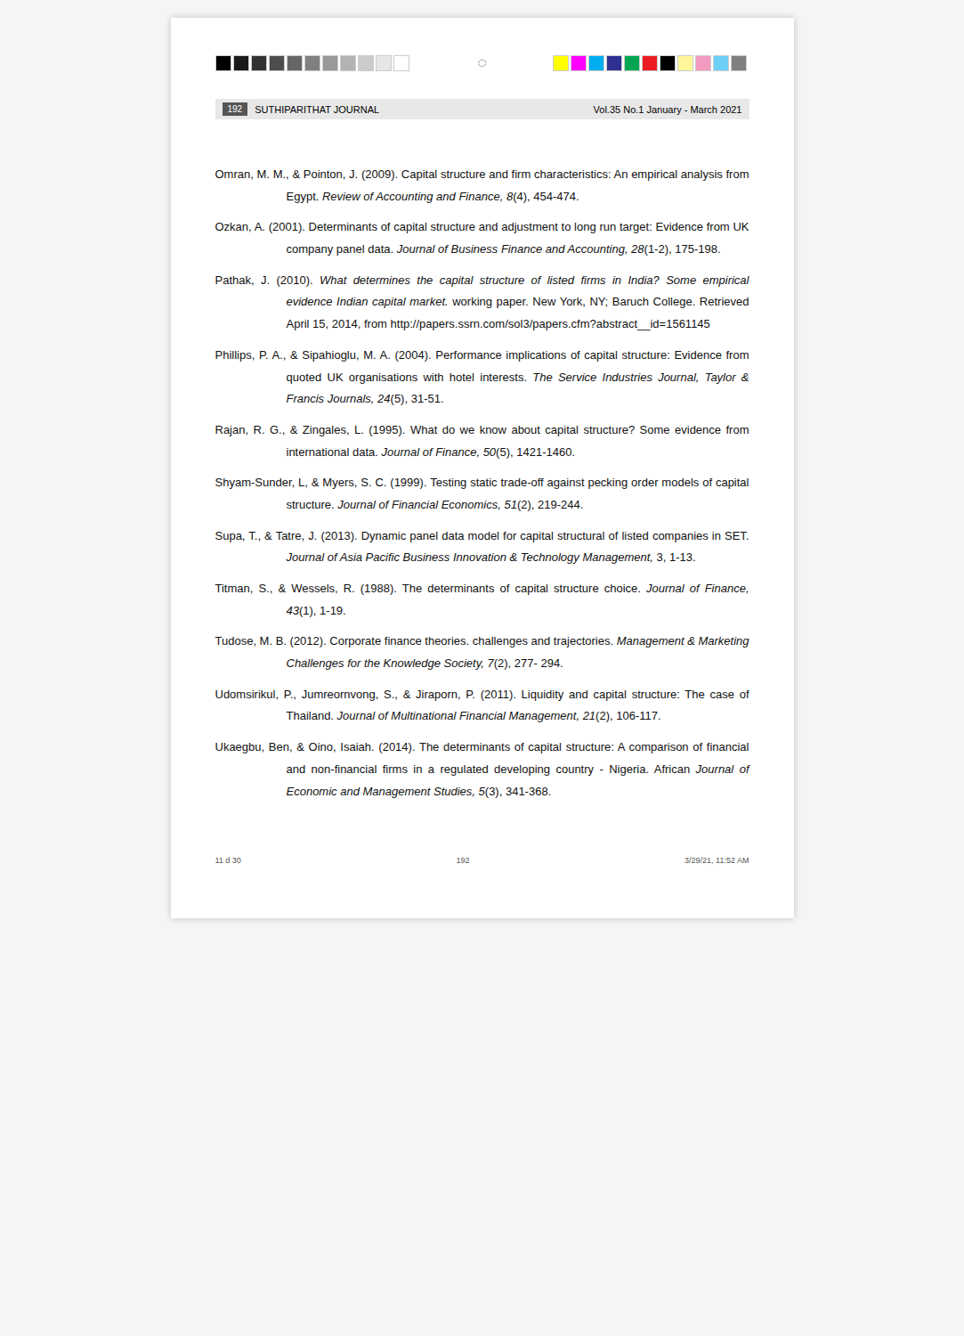◌
192 SUTHIPARITHAT JOURNAL
Vol.35 No.1 January - March 2021
Omran, M. M., & Pointon, J. (2009). Capital structure and firm characteristics: An empirical analysis from Egypt. Review of Accounting and Finance, 8(4), 454-474.
Ozkan, A. (2001). Determinants of capital structure and adjustment to long run target: Evidence from UK company panel data. Journal of Business Finance and Accounting, 28(1-2), 175-198.
Pathak, J. (2010). What determines the capital structure of listed firms in India? Some empirical evidence Indian capital market. working paper. New York, NY; Baruch College. Retrieved April 15, 2014, from http://papers.ssrn.com/sol3/papers.cfm?abstract__id=1561145
Phillips, P. A., & Sipahioglu, M. A. (2004). Performance implications of capital structure: Evidence from quoted UK organisations with hotel interests. The Service Industries Journal, Taylor & Francis Journals, 24(5), 31-51.
Rajan, R. G., & Zingales, L. (1995). What do we know about capital structure? Some evidence from international data. Journal of Finance, 50(5), 1421-1460.
Shyam-Sunder, L, & Myers, S. C. (1999). Testing static trade-off against pecking order models of capital structure. Journal of Financial Economics, 51(2), 219-244.
Supa, T., & Tatre, J. (2013). Dynamic panel data model for capital structural of listed companies in SET. Journal of Asia Pacific Business Innovation & Technology Management, 3, 1-13.
Titman, S., & Wessels, R. (1988). The determinants of capital structure choice. Journal of Finance, 43(1), 1-19.
Tudose, M. B. (2012). Corporate finance theories. challenges and trajectories. Management & Marketing Challenges for the Knowledge Society, 7(2), 277- 294.
Udomsirikul, P., Jumreornvong, S., & Jiraporn, P. (2011). Liquidity and capital structure: The case of Thailand. Journal of Multinational Financial Management, 21(2), 106-117.
Ukaegbu, Ben, & Oino, Isaiah. (2014). The determinants of capital structure: A comparison of financial and non-financial firms in a regulated developing country - Nigeria. African Journal of Economic and Management Studies, 5(3), 341-368.
11 d 30
192
3/29/21, 11:52 AM